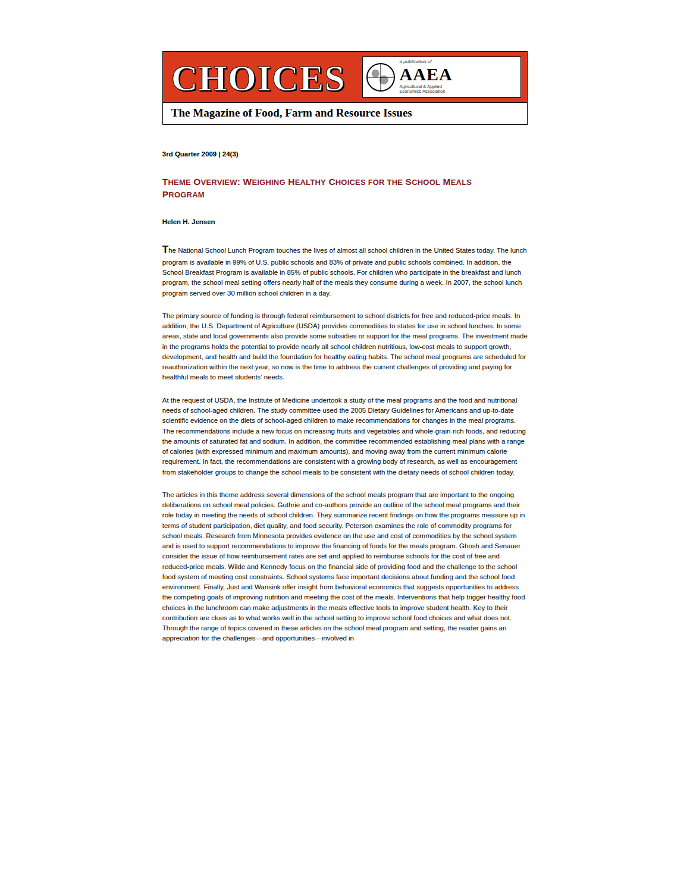CHOICES
a publication of
AAEA
Agricultural & Applied
Economics Association
The Magazine of Food, Farm and Resource Issues
3rd Quarter 2009 | 24(3)
THEME OVERVIEW: WEIGHING HEALTHY CHOICES FOR THE SCHOOL MEALS
PROGRAM
Helen H. Jensen
The National School Lunch Program touches the lives of almost all school children in the United States today. The lunch program is available in 99% of U.S. public schools and 83% of private and public schools combined. In addition, the School Breakfast Program is available in 85% of public schools. For children who participate in the breakfast and lunch program, the school meal setting offers nearly half of the meals they consume during a week. In 2007, the school lunch program served over 30 million school children in a day.
The primary source of funding is through federal reimbursement to school districts for free and reduced-price meals. In addition, the U.S. Department of Agriculture (USDA) provides commodities to states for use in school lunches. In some areas, state and local governments also provide some subsidies or support for the meal programs. The investment made in the programs holds the potential to provide nearly all school children nutritious, low-cost meals to support growth, development, and health and build the foundation for healthy eating habits. The school meal programs are scheduled for reauthorization within the next year, so now is the time to address the current challenges of providing and paying for healthful meals to meet students’ needs.
At the request of USDA, the Institute of Medicine undertook a study of the meal programs and the food and nutritional needs of school-aged children. The study committee used the 2005 Dietary Guidelines for Americans and up-to-date scientific evidence on the diets of school-aged children to make recommendations for changes in the meal programs. The recommendations include a new focus on increasing fruits and vegetables and whole-grain-rich foods, and reducing the amounts of saturated fat and sodium. In addition, the committee recommended establishing meal plans with a range of calories (with expressed minimum and maximum amounts), and moving away from the current minimum calorie requirement. In fact, the recommendations are consistent with a growing body of research, as well as encouragement from stakeholder groups to change the school meals to be consistent with the dietary needs of school children today.
The articles in this theme address several dimensions of the school meals program that are important to the ongoing deliberations on school meal policies. Guthrie and co-authors provide an outline of the school meal programs and their role today in meeting the needs of school children. They summarize recent findings on how the programs measure up in terms of student participation, diet quality, and food security. Peterson examines the role of commodity programs for school meals. Research from Minnesota provides evidence on the use and cost of commodities by the school system and is used to support recommendations to improve the financing of foods for the meals program. Ghosh and Senauer consider the issue of how reimbursement rates are set and applied to reimburse schools for the cost of free and reduced-price meals. Wilde and Kennedy focus on the financial side of providing food and the challenge to the school food system of meeting cost constraints. School systems face important decisions about funding and the school food environment. Finally, Just and Wansink offer insight from behavioral economics that suggests opportunities to address the competing goals of improving nutrition and meeting the cost of the meals. Interventions that help trigger healthy food choices in the lunchroom can make adjustments in the meals effective tools to improve student health. Key to their contribution are clues as to what works well in the school setting to improve school food choices and what does not. Through the range of topics covered in these articles on the school meal program and setting, the reader gains an appreciation for the challenges—and opportunities—involved in